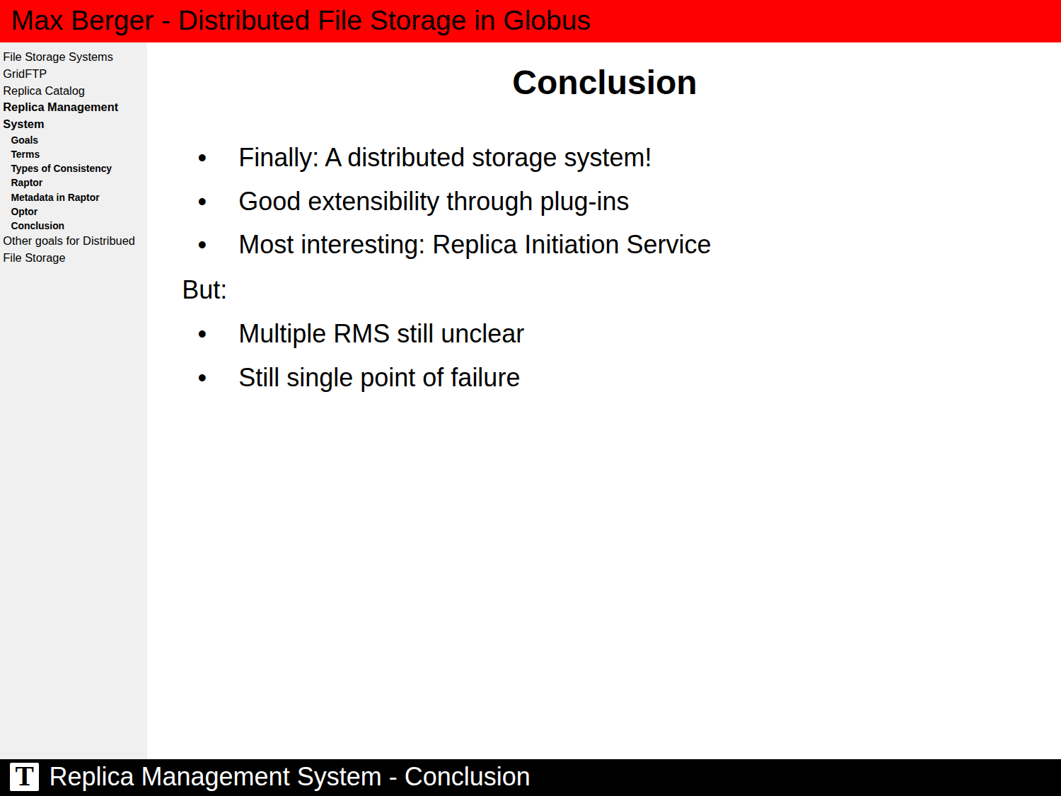Max Berger - Distributed File Storage in Globus
File Storage Systems
GridFTP
Replica Catalog
Replica Management System
Goals
Terms
Types of Consistency
Raptor
Metadata in Raptor
Optor
Conclusion
Other goals for Distribued File Storage
Conclusion
Finally: A distributed storage system!
Good extensibility through plug-ins
Most interesting: Replica Initiation Service
But:
Multiple RMS still unclear
Still single point of failure
T Replica Management System - Conclusion